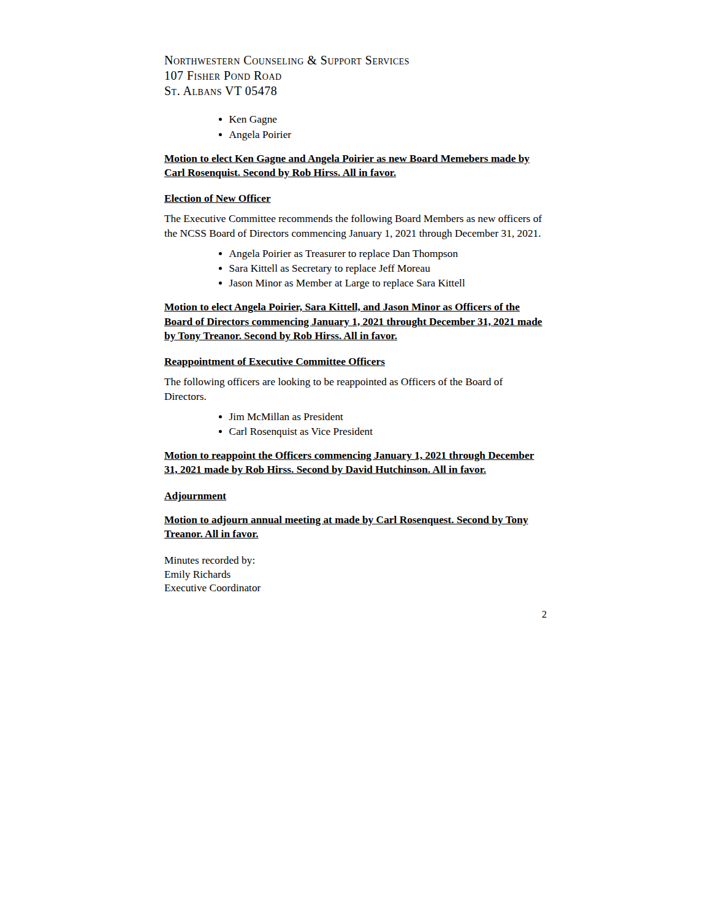Northwestern Counseling & Support Services
107 Fisher Pond Road
St. Albans VT 05478
Ken Gagne
Angela Poirier
Motion to elect Ken Gagne and Angela Poirier as new Board Memebers made by Carl Rosenquist. Second by Rob Hirss. All in favor.
Election of New Officer
The Executive Committee recommends the following Board Members as new officers of the NCSS Board of Directors commencing January 1, 2021 through December 31, 2021.
Angela Poirier as Treasurer to replace Dan Thompson
Sara Kittell as Secretary to replace Jeff Moreau
Jason Minor as Member at Large to replace Sara Kittell
Motion to elect Angela Poirier, Sara Kittell, and Jason Minor as Officers of the Board of Directors commencing January 1, 2021 throught December 31, 2021 made by Tony Treanor. Second by Rob Hirss. All in favor.
Reappointment of Executive Committee Officers
The following officers are looking to be reappointed as Officers of the Board of Directors.
Jim McMillan as President
Carl Rosenquist as Vice President
Motion to reappoint the Officers commencing January 1, 2021 through December 31, 2021 made by Rob Hirss. Second by David Hutchinson. All in favor.
Adjournment
Motion to adjourn annual meeting at made by Carl Rosenquest. Second by Tony Treanor. All in favor.
Minutes recorded by:
Emily Richards
Executive Coordinator
2